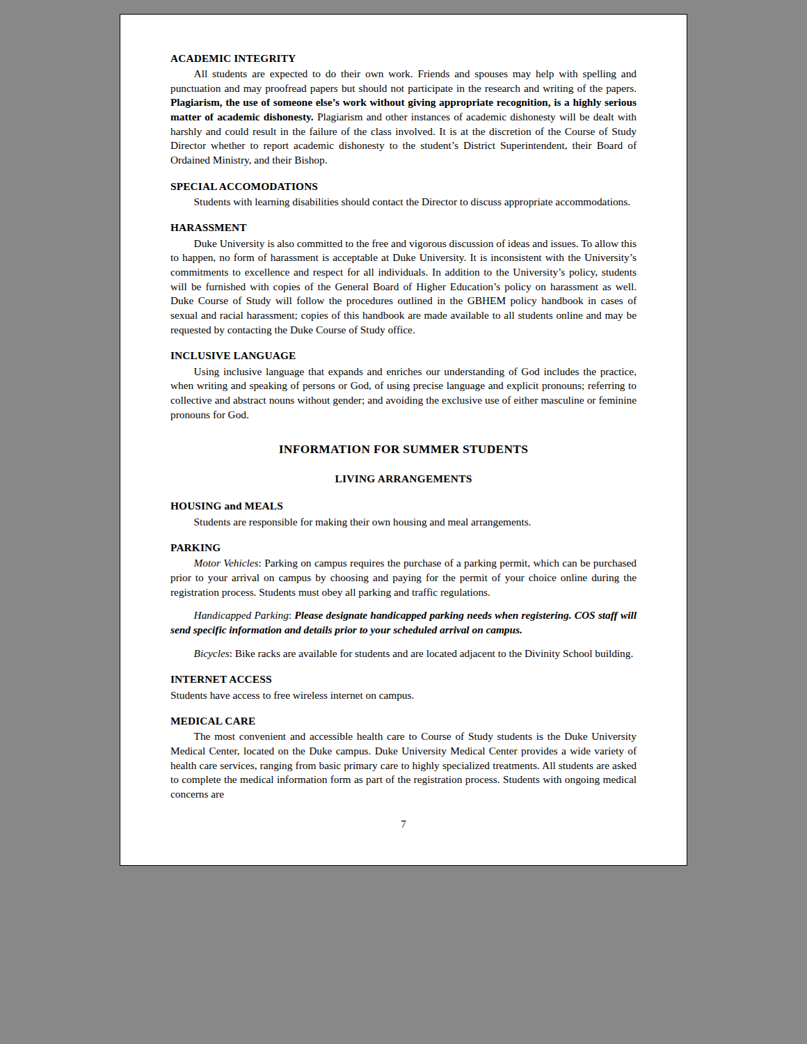ACADEMIC INTEGRITY
All students are expected to do their own work. Friends and spouses may help with spelling and punctuation and may proofread papers but should not participate in the research and writing of the papers. Plagiarism, the use of someone else’s work without giving appropriate recognition, is a highly serious matter of academic dishonesty. Plagiarism and other instances of academic dishonesty will be dealt with harshly and could result in the failure of the class involved. It is at the discretion of the Course of Study Director whether to report academic dishonesty to the student’s District Superintendent, their Board of Ordained Ministry, and their Bishop.
SPECIAL ACCOMODATIONS
Students with learning disabilities should contact the Director to discuss appropriate accommodations.
HARASSMENT
Duke University is also committed to the free and vigorous discussion of ideas and issues. To allow this to happen, no form of harassment is acceptable at Duke University. It is inconsistent with the University’s commitments to excellence and respect for all individuals. In addition to the University’s policy, students will be furnished with copies of the General Board of Higher Education’s policy on harassment as well. Duke Course of Study will follow the procedures outlined in the GBHEM policy handbook in cases of sexual and racial harassment; copies of this handbook are made available to all students online and may be requested by contacting the Duke Course of Study office.
INCLUSIVE LANGUAGE
Using inclusive language that expands and enriches our understanding of God includes the practice, when writing and speaking of persons or God, of using precise language and explicit pronouns; referring to collective and abstract nouns without gender; and avoiding the exclusive use of either masculine or feminine pronouns for God.
INFORMATION FOR SUMMER STUDENTS
LIVING ARRANGEMENTS
HOUSING and MEALS
Students are responsible for making their own housing and meal arrangements.
PARKING
Motor Vehicles: Parking on campus requires the purchase of a parking permit, which can be purchased prior to your arrival on campus by choosing and paying for the permit of your choice online during the registration process. Students must obey all parking and traffic regulations.
Handicapped Parking: Please designate handicapped parking needs when registering. COS staff will send specific information and details prior to your scheduled arrival on campus.
Bicycles: Bike racks are available for students and are located adjacent to the Divinity School building.
INTERNET ACCESS
Students have access to free wireless internet on campus.
MEDICAL CARE
The most convenient and accessible health care to Course of Study students is the Duke University Medical Center, located on the Duke campus. Duke University Medical Center provides a wide variety of health care services, ranging from basic primary care to highly specialized treatments. All students are asked to complete the medical information form as part of the registration process. Students with ongoing medical concerns are
7